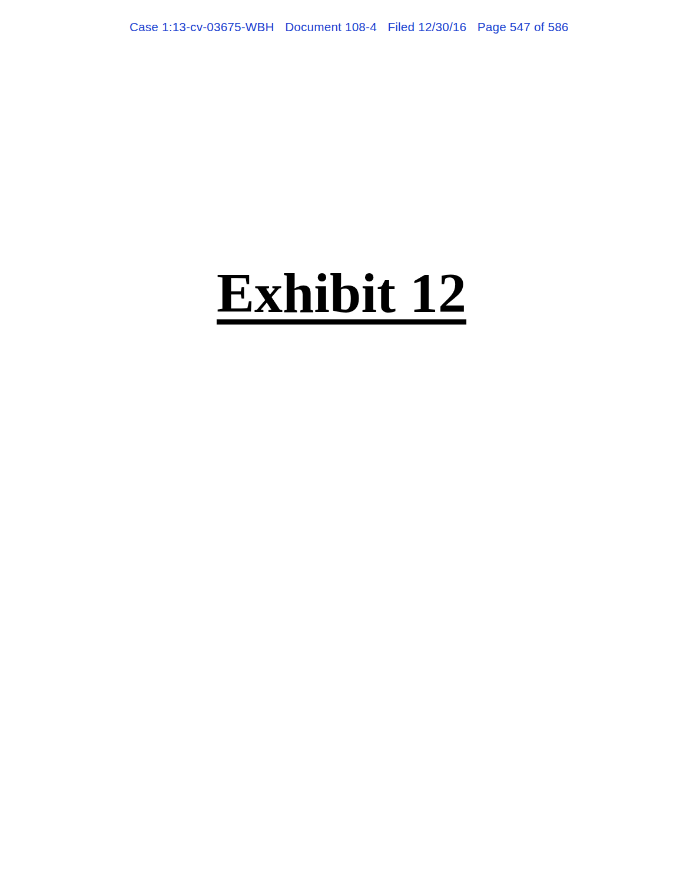Case 1:13-cv-03675-WBH Document 108-4 Filed 12/30/16 Page 547 of 586
Exhibit 12